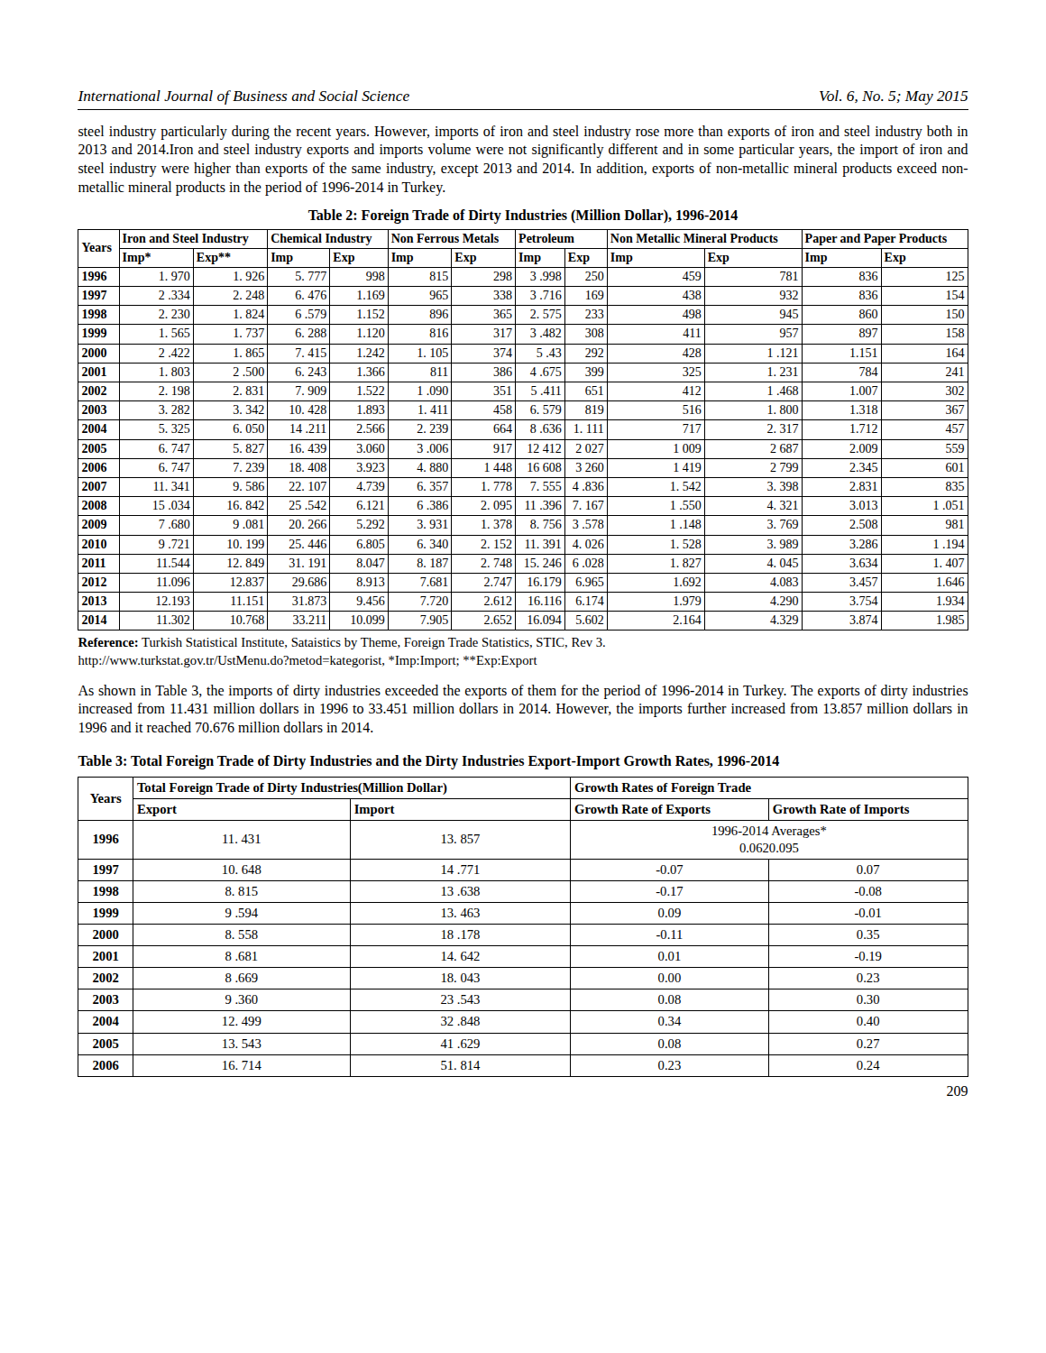International Journal of Business and Social Science Vol. 6, No. 5; May 2015
steel industry particularly during the recent years. However, imports of iron and steel industry rose more than exports of iron and steel industry both in 2013 and 2014.Iron and steel industry exports and imports volume were not significantly different and in some particular years, the import of iron and steel industry were higher than exports of the same industry, except 2013 and 2014. In addition, exports of non-metallic mineral products exceed non-metallic mineral products in the period of 1996-2014 in Turkey.
Table 2: Foreign Trade of Dirty Industries (Million Dollar), 1996-2014
| Years | Iron and Steel Industry | Chemical Industry | Non Ferrous Metals | Petroleum | Non Metallic Mineral Products | Paper and Paper Products |
| --- | --- | --- | --- | --- | --- | --- |
| Imp* | Exp** | Imp | Exp | Imp | Exp | Imp | Exp | Imp | Exp | Imp | Exp |
| 1996 | 1. 970 | 1. 926 | 5. 777 | 998 | 815 | 298 | 3 .998 | 250 | 459 | 781 | 836 | 125 |
| 1997 | 2 .334 | 2. 248 | 6. 476 | 1.169 | 965 | 338 | 3 .716 | 169 | 438 | 932 | 836 | 154 |
| 1998 | 2. 230 | 1. 824 | 6 .579 | 1.152 | 896 | 365 | 2. 575 | 233 | 498 | 945 | 860 | 150 |
| 1999 | 1. 565 | 1. 737 | 6. 288 | 1.120 | 816 | 317 | 3 .482 | 308 | 411 | 957 | 897 | 158 |
| 2000 | 2 .422 | 1. 865 | 7. 415 | 1.242 | 1. 105 | 374 | 5 .43 | 292 | 428 | 1 .121 | 1.151 | 164 |
| 2001 | 1. 803 | 2 .500 | 6. 243 | 1.366 | 811 | 386 | 4 .675 | 399 | 325 | 1. 231 | 784 | 241 |
| 2002 | 2. 198 | 2. 831 | 7. 909 | 1.522 | 1 .090 | 351 | 5 .411 | 651 | 412 | 1 .468 | 1.007 | 302 |
| 2003 | 3. 282 | 3. 342 | 10. 428 | 1.893 | 1. 411 | 458 | 6. 579 | 819 | 516 | 1. 800 | 1.318 | 367 |
| 2004 | 5. 325 | 6. 050 | 14 .211 | 2.566 | 2. 239 | 664 | 8 .636 | 1. 111 | 717 | 2. 317 | 1.712 | 457 |
| 2005 | 6. 747 | 5. 827 | 16. 439 | 3.060 | 3 .006 | 917 | 12 412 | 2 027 | 1 009 | 2 687 | 2.009 | 559 |
| 2006 | 6. 747 | 7. 239 | 18. 408 | 3.923 | 4. 880 | 1 448 | 16 608 | 3 260 | 1 419 | 2 799 | 2.345 | 601 |
| 2007 | 11. 341 | 9. 586 | 22. 107 | 4.739 | 6. 357 | 1. 778 | 7. 555 | 4 .836 | 1. 542 | 3. 398 | 2.831 | 835 |
| 2008 | 15 .034 | 16. 842 | 25 .542 | 6.121 | 6 .386 | 2. 095 | 11 .396 | 7. 167 | 1 .550 | 4. 321 | 3.013 | 1 .051 |
| 2009 | 7 .680 | 9 .081 | 20. 266 | 5.292 | 3. 931 | 1. 378 | 8. 756 | 3 .578 | 1 .148 | 3. 769 | 2.508 | 981 |
| 2010 | 9 .721 | 10. 199 | 25. 446 | 6.805 | 6. 340 | 2. 152 | 11. 391 | 4. 026 | 1. 528 | 3. 989 | 3.286 | 1 .194 |
| 2011 | 11.544 | 12. 849 | 31. 191 | 8.047 | 8. 187 | 2. 748 | 15. 246 | 6 .028 | 1. 827 | 4. 045 | 3.634 | 1. 407 |
| 2012 | 11.096 | 12.837 | 29.686 | 8.913 | 7.681 | 2.747 | 16.179 | 6.965 | 1.692 | 4.083 | 3.457 | 1.646 |
| 2013 | 12.193 | 11.151 | 31.873 | 9.456 | 7.720 | 2.612 | 16.116 | 6.174 | 1.979 | 4.290 | 3.754 | 1.934 |
| 2014 | 11.302 | 10.768 | 33.211 | 10.099 | 7.905 | 2.652 | 16.094 | 5.602 | 2.164 | 4.329 | 3.874 | 1.985 |
Reference: Turkish Statistical Institute, Sataistics by Theme, Foreign Trade Statistics, STIC, Rev 3.
http://www.turkstat.gov.tr/UstMenu.do?metod=kategorist, *Imp:Import; **Exp:Export
As shown in Table 3, the imports of dirty industries exceeded the exports of them for the period of 1996-2014 in Turkey. The exports of dirty industries increased from 11.431 million dollars in 1996 to 33.451 million dollars in 2014. However, the imports further increased from 13.857 million dollars in 1996 and it reached 70.676 million dollars in 2014.
Table 3: Total Foreign Trade of Dirty Industries and the Dirty Industries Export-Import Growth Rates, 1996-2014
| Years | Total Foreign Trade of Dirty Industries(Million Dollar) | Growth Rates of Foreign Trade |
| --- | --- | --- |
| Export | Import | Growth Rate of Exports | Growth Rate of Imports |
| 1996 | 11. 431 | 13. 857 | 1996-2014 Averages* 0.0620.095 |
| 1997 | 10. 648 | 14 .771 | -0.07 | 0.07 |
| 1998 | 8. 815 | 13 .638 | -0.17 | -0.08 |
| 1999 | 9 .594 | 13. 463 | 0.09 | -0.01 |
| 2000 | 8. 558 | 18 .178 | -0.11 | 0.35 |
| 2001 | 8 .681 | 14. 642 | 0.01 | -0.19 |
| 2002 | 8 .669 | 18. 043 | 0.00 | 0.23 |
| 2003 | 9 .360 | 23 .543 | 0.08 | 0.30 |
| 2004 | 12. 499 | 32 .848 | 0.34 | 0.40 |
| 2005 | 13. 543 | 41 .629 | 0.08 | 0.27 |
| 2006 | 16. 714 | 51. 814 | 0.23 | 0.24 |
209